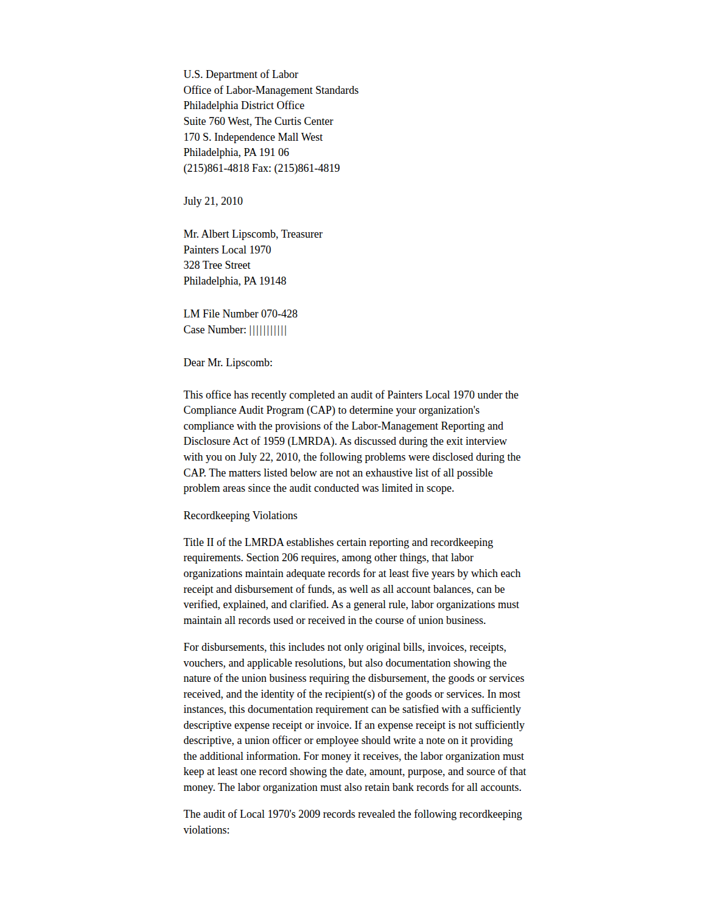U.S. Department of Labor
Office of Labor-Management Standards
Philadelphia District Office
Suite 760 West, The Curtis Center
170 S. Independence Mall West
Philadelphia, PA 191 06
(215)861-4818 Fax: (215)861-4819
July 21, 2010
Mr. Albert Lipscomb, Treasurer
Painters Local 1970
328 Tree Street
Philadelphia, PA 19148
LM File Number 070-428
Case Number: |||||||||||
Dear Mr. Lipscomb:
This office has recently completed an audit of Painters Local 1970 under the Compliance Audit Program (CAP) to determine your organization's compliance with the provisions of the Labor-Management Reporting and Disclosure Act of 1959 (LMRDA). As discussed during the exit interview with you on July 22, 2010, the following problems were disclosed during the CAP. The matters listed below are not an exhaustive list of all possible problem areas since the audit conducted was limited in scope.
Recordkeeping Violations
Title II of the LMRDA establishes certain reporting and recordkeeping requirements. Section 206 requires, among other things, that labor organizations maintain adequate records for at least five years by which each receipt and disbursement of funds, as well as all account balances, can be verified, explained, and clarified. As a general rule, labor organizations must maintain all records used or received in the course of union business.
For disbursements, this includes not only original bills, invoices, receipts, vouchers, and applicable resolutions, but also documentation showing the nature of the union business requiring the disbursement, the goods or services received, and the identity of the recipient(s) of the goods or services. In most instances, this documentation requirement can be satisfied with a sufficiently descriptive expense receipt or invoice. If an expense receipt is not sufficiently descriptive, a union officer or employee should write a note on it providing the additional information. For money it receives, the labor organization must keep at least one record showing the date, amount, purpose, and source of that money. The labor organization must also retain bank records for all accounts.
The audit of Local 1970's 2009 records revealed the following recordkeeping violations: